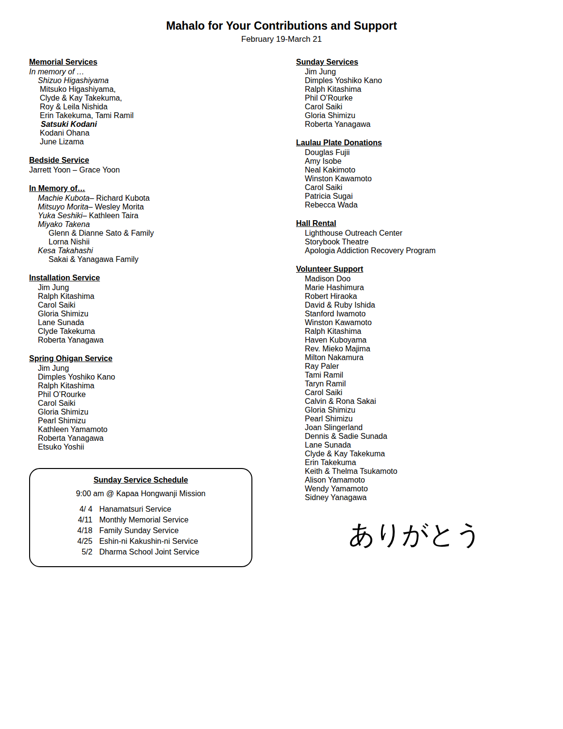Mahalo for Your Contributions and Support
February 19-March 21
Memorial Services
In memory of …
Shizuo Higashiyama
Mitsuko Higashiyama,
Clyde & Kay Takekuma,
Roy & Leila Nishida
Erin Takekuma, Tami Ramil
Satsuki Kodani
Kodani Ohana
June Lizama
Bedside Service
Jarrett Yoon – Grace Yoon
In Memory of…
Machie Kubota– Richard Kubota
Mitsuyo Morita– Wesley Morita
Yuka Seshiki– Kathleen Taira
Miyako Takena
Glenn & Dianne Sato & Family
Lorna Nishii
Kesa Takahashi
Sakai & Yanagawa Family
Installation Service
Jim Jung
Ralph Kitashima
Carol Saiki
Gloria Shimizu
Lane Sunada
Clyde Takekuma
Roberta Yanagawa
Spring Ohigan Service
Jim Jung
Dimples Yoshiko Kano
Ralph Kitashima
Phil O’Rourke
Carol Saiki
Gloria Shimizu
Pearl Shimizu
Kathleen Yamamoto
Roberta Yanagawa
Etsuko Yoshii
Sunday Service Schedule
9:00 am @ Kapaa Hongwanji Mission
| 4/ 4 | Hanamatsuri Service |
| 4/11 | Monthly Memorial Service |
| 4/18 | Family Sunday Service |
| 4/25 | Eshin-ni Kakushin-ni Service |
| 5/2 | Dharma School Joint Service |
Sunday Services
Jim Jung
Dimples Yoshiko Kano
Ralph Kitashima
Phil O’Rourke
Carol Saiki
Gloria Shimizu
Roberta Yanagawa
Laulau Plate Donations
Douglas Fujii
Amy Isobe
Neal Kakimoto
Winston Kawamoto
Carol Saiki
Patricia Sugai
Rebecca Wada
Hall Rental
Lighthouse Outreach Center
Storybook Theatre
Apologia Addiction Recovery Program
Volunteer Support
Madison Doo
Marie Hashimura
Robert Hiraoka
David & Ruby Ishida
Stanford Iwamoto
Winston Kawamoto
Ralph Kitashima
Haven Kuboyama
Rev. Mieko Majima
Milton Nakamura
Ray Paler
Tami Ramil
Taryn Ramil
Carol Saiki
Calvin & Rona Sakai
Gloria Shimizu
Pearl Shimizu
Joan Slingerland
Dennis & Sadie Sunada
Lane Sunada
Clyde & Kay Takekuma
Erin Takekuma
Keith & Thelma Tsukamoto
Alison Yamamoto
Wendy Yamamoto
Sidney Yanagawa
ありがとう